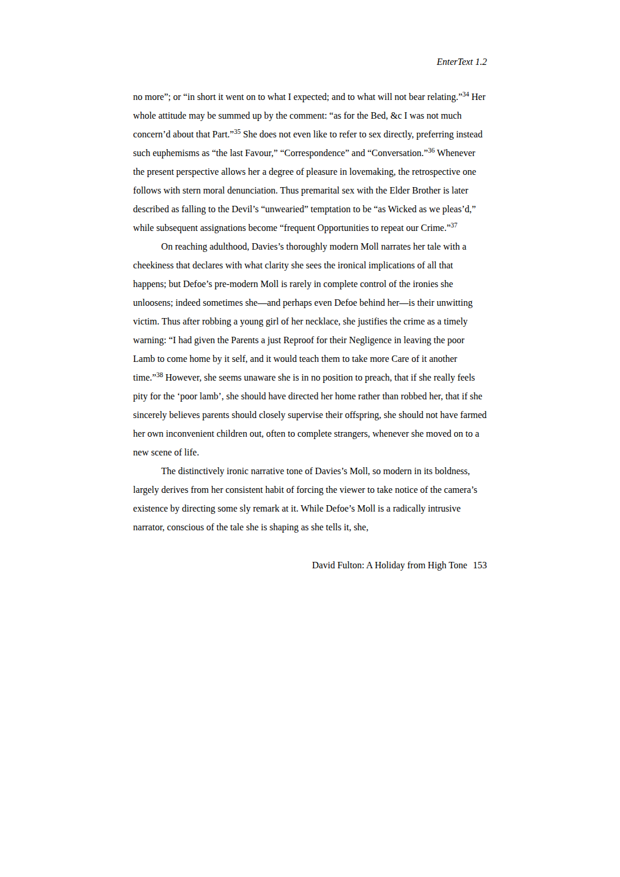EnterText 1.2
no more”; or “in short it went on to what I expected; and to what will not bear relating.”34 Her whole attitude may be summed up by the comment: “as for the Bed, &c I was not much concern’d about that Part.”35 She does not even like to refer to sex directly, preferring instead such euphemisms as “the last Favour,” “Correspondence” and “Conversation.”36 Whenever the present perspective allows her a degree of pleasure in lovemaking, the retrospective one follows with stern moral denunciation. Thus premarital sex with the Elder Brother is later described as falling to the Devil’s “unwearied” temptation to be “as Wicked as we pleas’d,” while subsequent assignations become “frequent Opportunities to repeat our Crime.”37
On reaching adulthood, Davies’s thoroughly modern Moll narrates her tale with a cheekiness that declares with what clarity she sees the ironical implications of all that happens; but Defoe’s pre-modern Moll is rarely in complete control of the ironies she unloosens; indeed sometimes she—and perhaps even Defoe behind her—is their unwitting victim. Thus after robbing a young girl of her necklace, she justifies the crime as a timely warning: “I had given the Parents a just Reproof for their Negligence in leaving the poor Lamb to come home by it self, and it would teach them to take more Care of it another time.”38 However, she seems unaware she is in no position to preach, that if she really feels pity for the ‘poor lamb’, she should have directed her home rather than robbed her, that if she sincerely believes parents should closely supervise their offspring, she should not have farmed her own inconvenient children out, often to complete strangers, whenever she moved on to a new scene of life.
The distinctively ironic narrative tone of Davies’s Moll, so modern in its boldness, largely derives from her consistent habit of forcing the viewer to take notice of the camera’s existence by directing some sly remark at it. While Defoe’s Moll is a radically intrusive narrator, conscious of the tale she is shaping as she tells it, she,
David Fulton: A Holiday from High Tone153